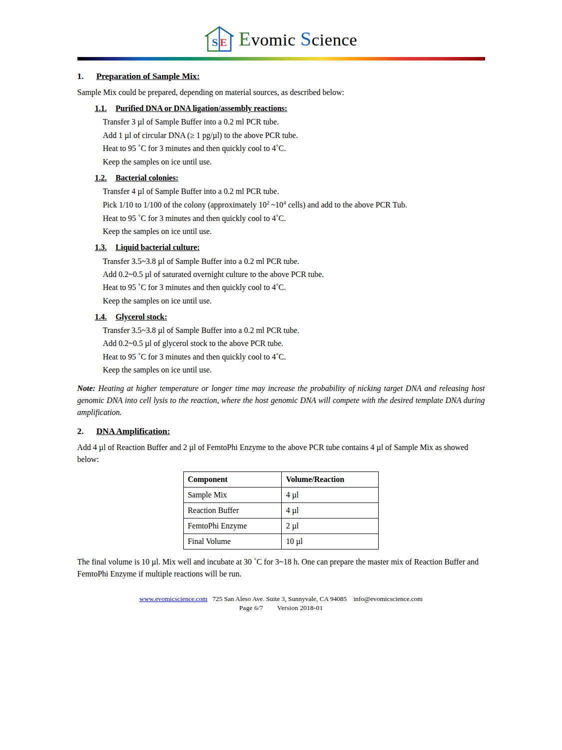S E Evomic Science
1. Preparation of Sample Mix:
Sample Mix could be prepared, depending on material sources, as described below:
1.1. Purified DNA or DNA ligation/assembly reactions:
Transfer 3 µl of Sample Buffer into a 0.2 ml PCR tube.
Add 1 µl of circular DNA (≥ 1 pg/µl) to the above PCR tube.
Heat to 95 ˚C for 3 minutes and then quickly cool to 4˚C.
Keep the samples on ice until use.
1.2. Bacterial colonies:
Transfer 4 µl of Sample Buffer into a 0.2 ml PCR tube.
Pick 1/10 to 1/100 of the colony (approximately 102 ~104 cells) and add to the above PCR Tub.
Heat to 95 ˚C for 3 minutes and then quickly cool to 4˚C.
Keep the samples on ice until use.
1.3. Liquid bacterial culture:
Transfer 3.5~3.8 µl of Sample Buffer into a 0.2 ml PCR tube.
Add 0.2~0.5 µl of saturated overnight culture to the above PCR tube.
Heat to 95 ˚C for 3 minutes and then quickly cool to 4˚C.
Keep the samples on ice until use.
1.4. Glycerol stock:
Transfer 3.5~3.8 µl of Sample Buffer into a 0.2 ml PCR tube.
Add 0.2~0.5 µl of glycerol stock to the above PCR tube.
Heat to 95 ˚C for 3 minutes and then quickly cool to 4˚C.
Keep the samples on ice until use.
Note: Heating at higher temperature or longer time may increase the probability of nicking target DNA and releasing host genomic DNA into cell lysis to the reaction, where the host genomic DNA will compete with the desired template DNA during amplification.
2. DNA Amplification:
Add 4 µl of Reaction Buffer and 2 µl of FemtoPhi Enzyme to the above PCR tube contains 4 µl of Sample Mix as showed below:
| Component | Volume/Reaction |
| --- | --- |
| Sample Mix | 4 µl |
| Reaction Buffer | 4 µl |
| FemtoPhi Enzyme | 2 µl |
| Final Volume | 10 µl |
The final volume is 10 µl. Mix well and incubate at 30 ˚C for 3~18 h. One can prepare the master mix of Reaction Buffer and FemtoPhi Enzyme if multiple reactions will be run.
www.evomicscience.com 725 San Aleso Ave. Suite 3, Sunnyvale, CA 94085 info@evomicscience.com
Page 6/7 Version 2018-01